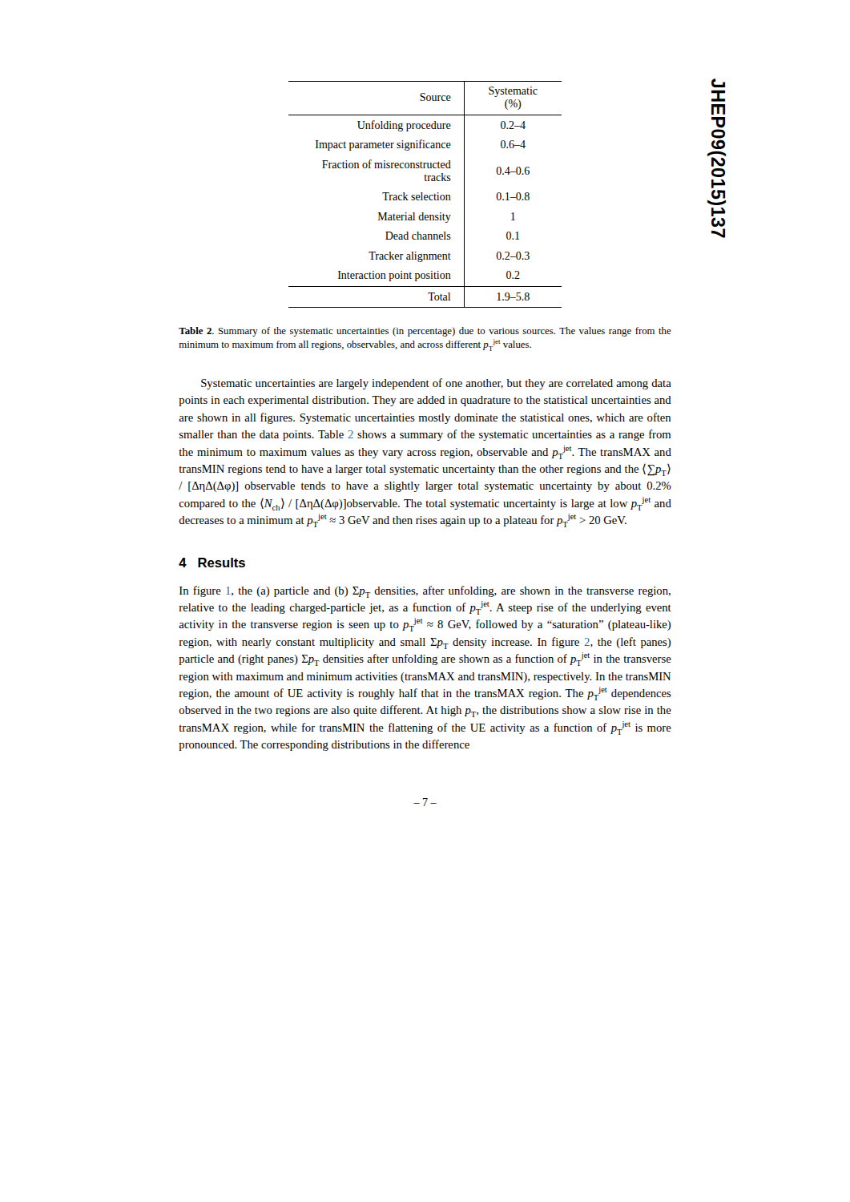JHEP09(2015)137
| Source | Systematic (%) |
| Unfolding procedure | 0.2–4 |
| Impact parameter significance | 0.6–4 |
| Fraction of misreconstructed tracks | 0.4–0.6 |
| Track selection | 0.1–0.8 |
| Material density | 1 |
| Dead channels | 0.1 |
| Tracker alignment | 0.2–0.3 |
| Interaction point position | 0.2 |
| Total | 1.9–5.8 |
Table 2. Summary of the systematic uncertainties (in percentage) due to various sources. The values range from the minimum to maximum from all regions, observables, and across different pTjet values.
Systematic uncertainties are largely independent of one another, but they are correlated among data points in each experimental distribution. They are added in quadrature to the statistical uncertainties and are shown in all figures. Systematic uncertainties mostly dominate the statistical ones, which are often smaller than the data points. Table 2 shows a summary of the systematic uncertainties as a range from the minimum to maximum values as they vary across region, observable and pTjet. The transMAX and transMIN regions tend to have a larger total systematic uncertainty than the other regions and the ⟨∑pT⟩ / [ΔηΔ(Δφ)] observable tends to have a slightly larger total systematic uncertainty by about 0.2% compared to the ⟨Nch⟩ / [ΔηΔ(Δφ)]observable. The total systematic uncertainty is large at low pTjet and decreases to a minimum at pTjet ≈ 3 GeV and then rises again up to a plateau for pTjet > 20 GeV.
4 Results
In figure 1, the (a) particle and (b) ΣpT densities, after unfolding, are shown in the transverse region, relative to the leading charged-particle jet, as a function of pTjet. A steep rise of the underlying event activity in the transverse region is seen up to pTjet ≈ 8 GeV, followed by a “saturation” (plateau-like) region, with nearly constant multiplicity and small ΣpT density increase. In figure 2, the (left panes) particle and (right panes) ΣpT densities after unfolding are shown as a function of pTjet in the transverse region with maximum and minimum activities (transMAX and transMIN), respectively. In the transMIN region, the amount of UE activity is roughly half that in the transMAX region. The pTjet dependences observed in the two regions are also quite different. At high pT, the distributions show a slow rise in the transMAX region, while for transMIN the flattening of the UE activity as a function of pTjet is more pronounced. The corresponding distributions in the difference
– 7 –